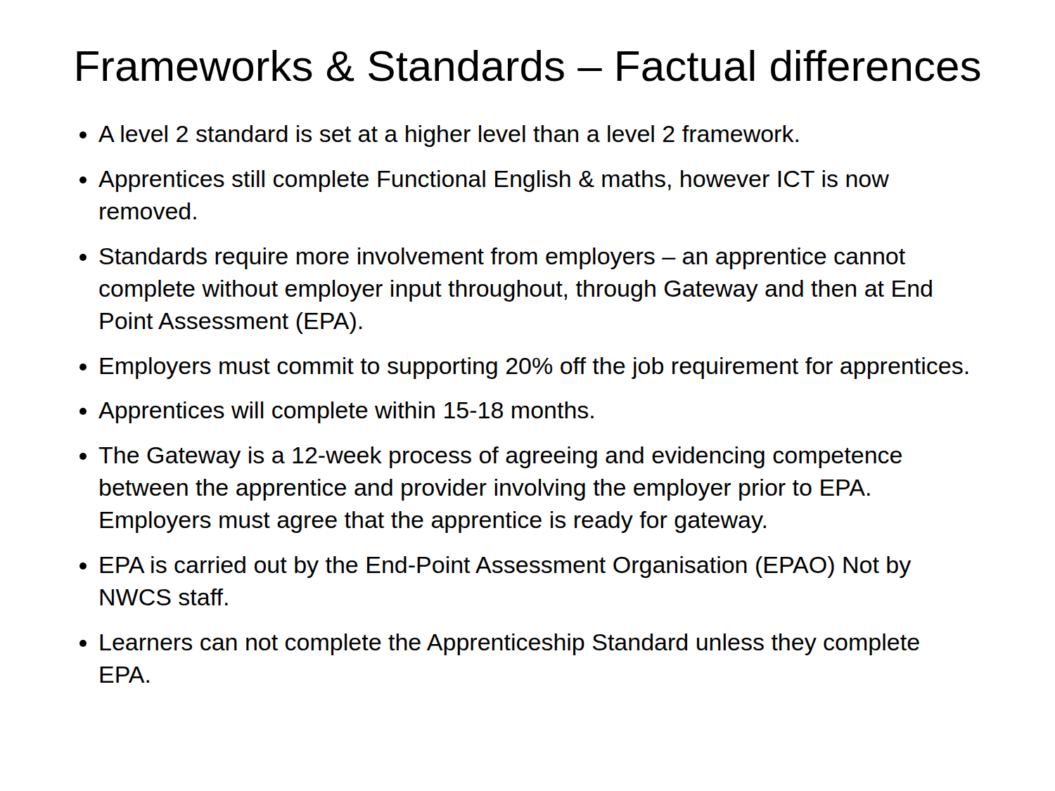Frameworks & Standards – Factual differences
A level 2 standard is set at a higher level than a level 2 framework.
Apprentices still complete Functional English & maths, however ICT is now removed.
Standards require more involvement from employers – an apprentice cannot complete without employer input throughout, through Gateway and then at End Point Assessment (EPA).
Employers must commit to supporting 20% off the job requirement for apprentices.
Apprentices will complete within 15-18 months.
The Gateway is a 12-week process of agreeing and evidencing competence between the apprentice and provider involving the employer prior to EPA. Employers must agree that the apprentice is ready for gateway.
EPA is carried out by the End-Point Assessment Organisation (EPAO) Not by NWCS staff.
Learners can not complete the Apprenticeship Standard unless they complete EPA.